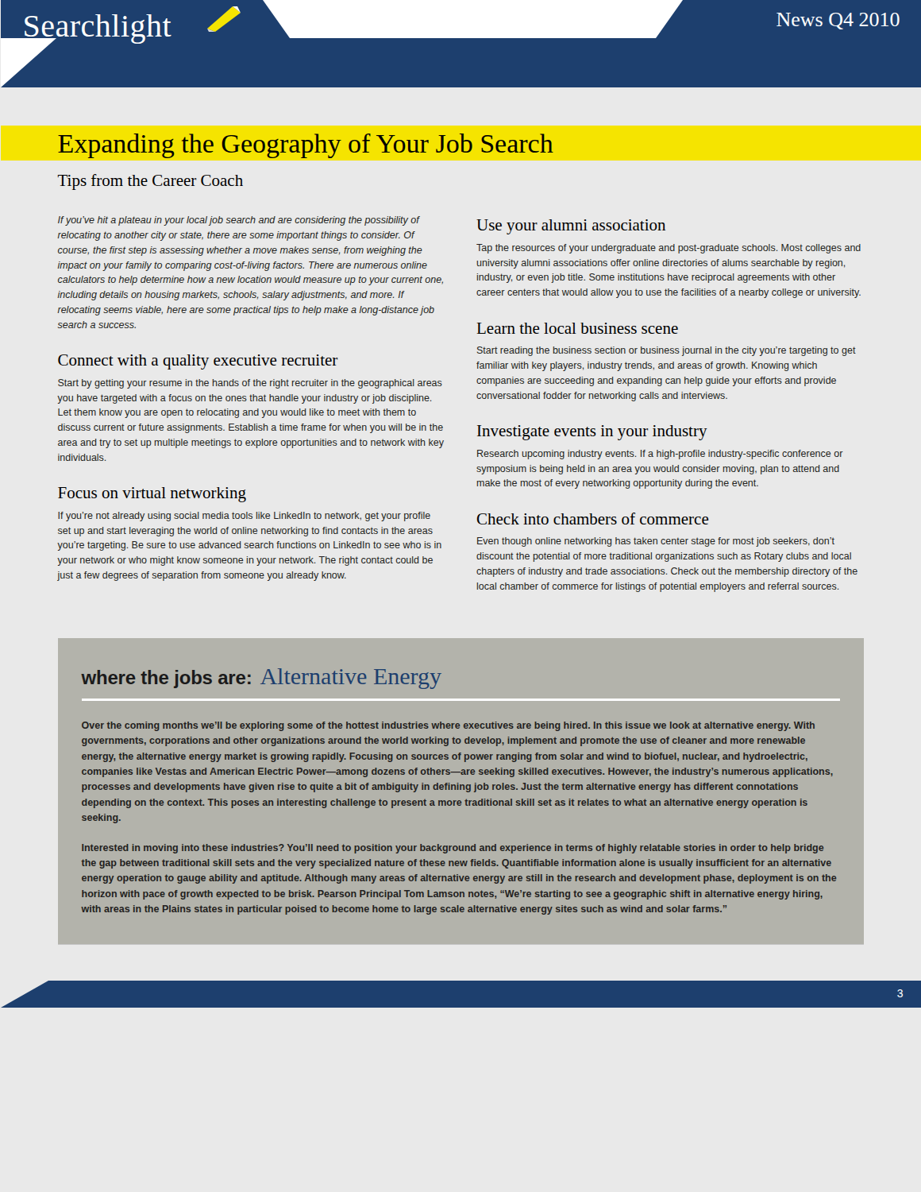Searchlight
News Q4 2010
Expanding the Geography of Your Job Search
Tips from the Career Coach
If you’ve hit a plateau in your local job search and are considering the possibility of relocating to another city or state, there are some important things to consider. Of course, the first step is assessing whether a move makes sense, from weighing the impact on your family to comparing cost-of-living factors. There are numerous online calculators to help determine how a new location would measure up to your current one, including details on housing markets, schools, salary adjustments, and more. If relocating seems viable, here are some practical tips to help make a long-distance job search a success.
Connect with a quality executive recruiter
Start by getting your resume in the hands of the right recruiter in the geographical areas you have targeted with a focus on the ones that handle your industry or job discipline. Let them know you are open to relocating and you would like to meet with them to discuss current or future assignments. Establish a time frame for when you will be in the area and try to set up multiple meetings to explore opportunities and to network with key individuals.
Focus on virtual networking
If you’re not already using social media tools like LinkedIn to network, get your profile set up and start leveraging the world of online networking to find contacts in the areas you’re targeting. Be sure to use advanced search functions on LinkedIn to see who is in your network or who might know someone in your network. The right contact could be just a few degrees of separation from someone you already know.
Use your alumni association
Tap the resources of your undergraduate and post-graduate schools. Most colleges and university alumni associations offer online directories of alums searchable by region, industry, or even job title. Some institutions have reciprocal agreements with other career centers that would allow you to use the facilities of a nearby college or university.
Learn the local business scene
Start reading the business section or business journal in the city you’re targeting to get familiar with key players, industry trends, and areas of growth. Knowing which companies are succeeding and expanding can help guide your efforts and provide conversational fodder for networking calls and interviews.
Investigate events in your industry
Research upcoming industry events. If a high-profile industry-specific conference or symposium is being held in an area you would consider moving, plan to attend and make the most of every networking opportunity during the event.
Check into chambers of commerce
Even though online networking has taken center stage for most job seekers, don’t discount the potential of more traditional organizations such as Rotary clubs and local chapters of industry and trade associations. Check out the membership directory of the local chamber of commerce for listings of potential employers and referral sources.
where the jobs are: Alternative Energy
Over the coming months we’ll be exploring some of the hottest industries where executives are being hired. In this issue we look at alternative energy. With governments, corporations and other organizations around the world working to develop, implement and promote the use of cleaner and more renewable energy, the alternative energy market is growing rapidly. Focusing on sources of power ranging from solar and wind to biofuel, nuclear, and hydroelectric, companies like Vestas and American Electric Power—among dozens of others—are seeking skilled executives. However, the industry’s numerous applications, processes and developments have given rise to quite a bit of ambiguity in defining job roles. Just the term alternative energy has different connotations depending on the context. This poses an interesting challenge to present a more traditional skill set as it relates to what an alternative energy operation is seeking.
Interested in moving into these industries? You’ll need to position your background and experience in terms of highly relatable stories in order to help bridge the gap between traditional skill sets and the very specialized nature of these new fields. Quantifiable information alone is usually insufficient for an alternative energy operation to gauge ability and aptitude. Although many areas of alternative energy are still in the research and development phase, deployment is on the horizon with pace of growth expected to be brisk. Pearson Principal Tom Lamson notes, “We’re starting to see a geographic shift in alternative energy hiring, with areas in the Plains states in particular poised to become home to large scale alternative energy sites such as wind and solar farms.”
3